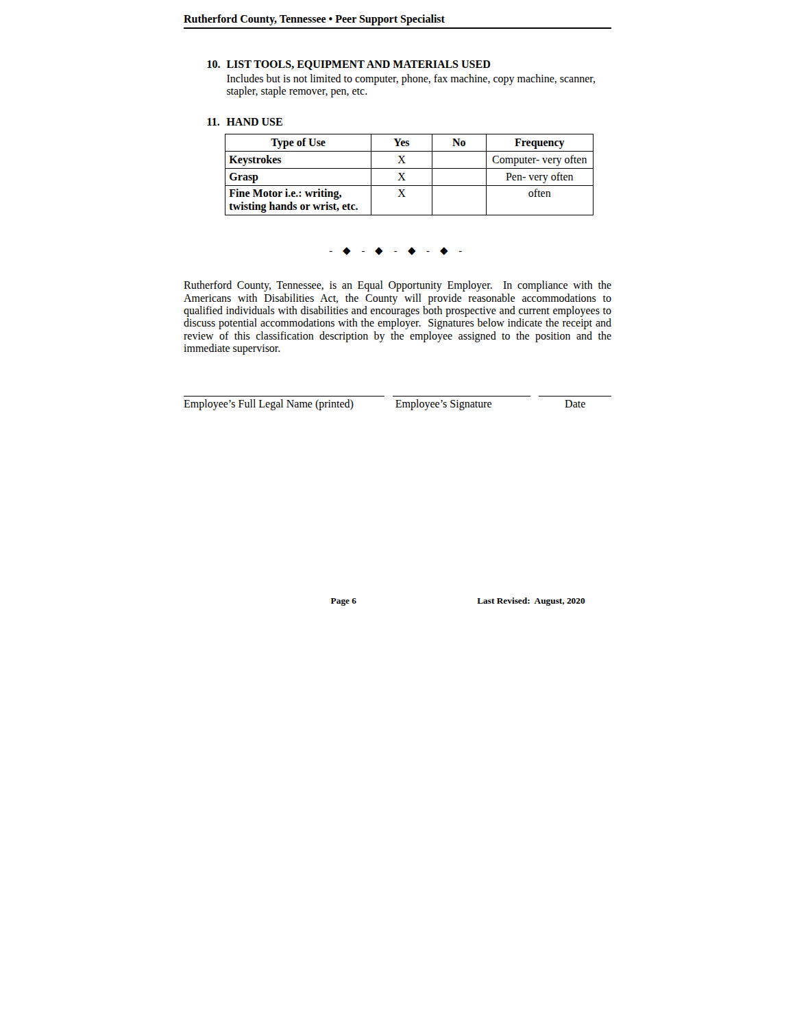Rutherford County, Tennessee • Peer Support Specialist
10. List Tools, Equipment and Materials Used
Includes but is not limited to computer, phone, fax machine, copy machine, scanner, stapler, staple remover, pen, etc.
11. Hand Use
| Type of Use | Yes | No | Frequency |
| --- | --- | --- | --- |
| Keystrokes | X | | Computer- very often |
| Grasp | X | | Pen- very often |
| Fine Motor i.e.: writing, twisting hands or wrist, etc. | X | | often |
- ◆ - ◆ - ◆ - ◆ -
Rutherford County, Tennessee, is an Equal Opportunity Employer. In compliance with the Americans with Disabilities Act, the County will provide reasonable accommodations to qualified individuals with disabilities and encourages both prospective and current employees to discuss potential accommodations with the employer. Signatures below indicate the receipt and review of this classification description by the employee assigned to the position and the immediate supervisor.
Employee’s Full Legal Name (printed)
Employee’s Signature
Date
Page 6
Last Revised: August, 2020